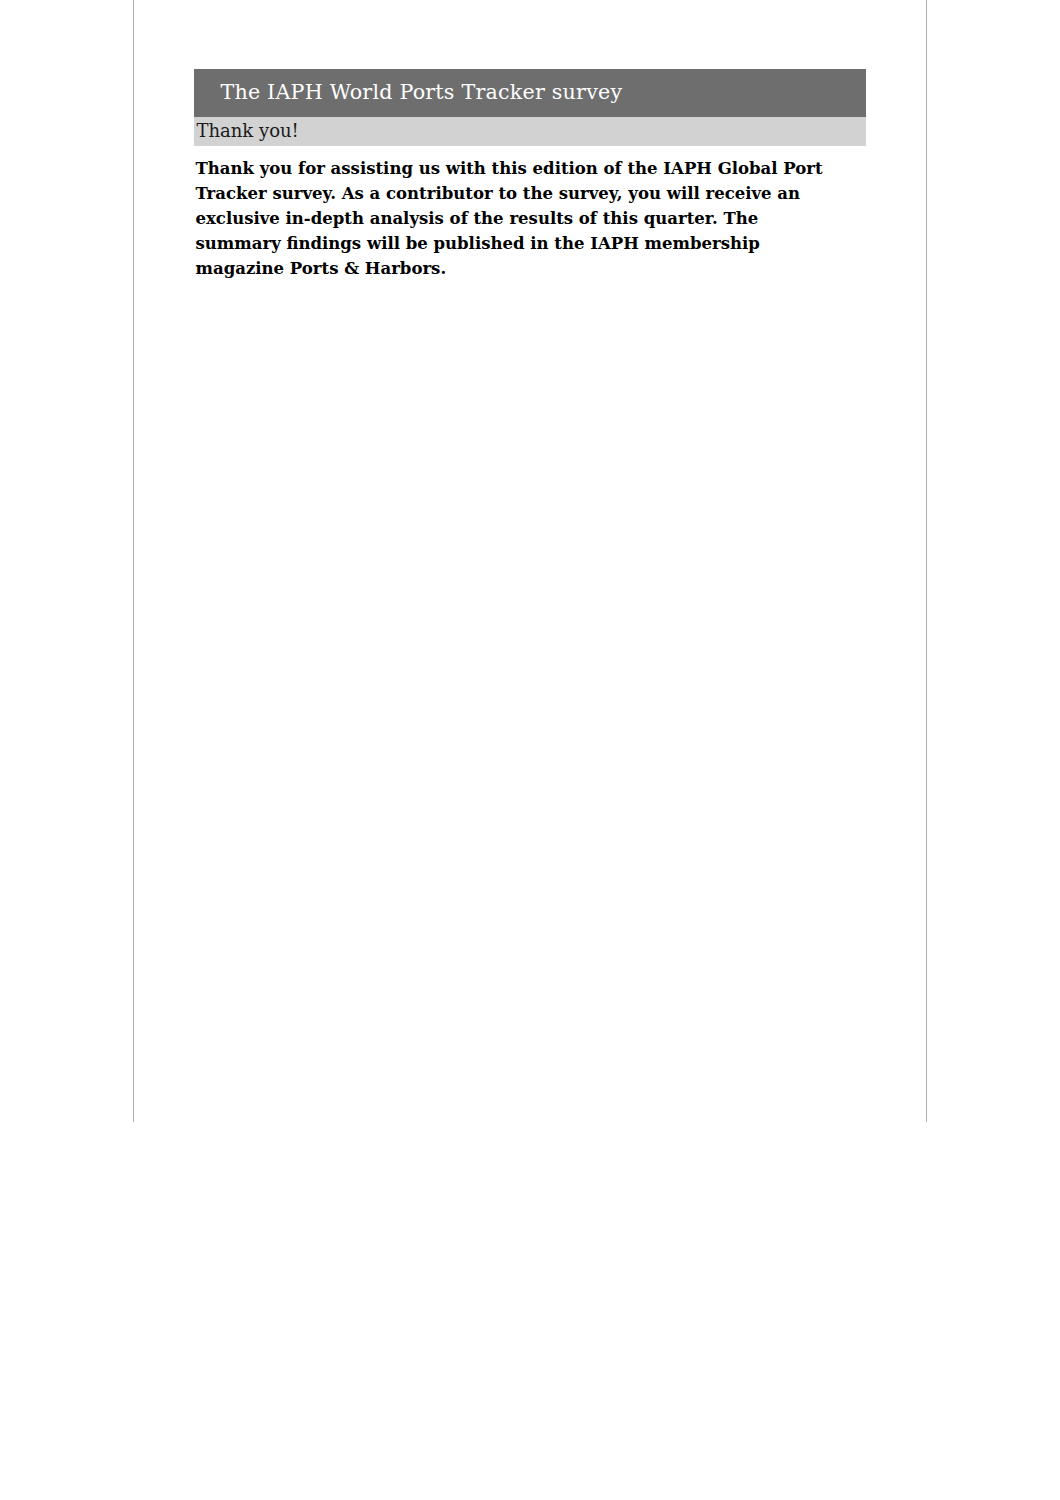The IAPH World Ports Tracker survey
Thank you!
Thank you for assisting us with this edition of the IAPH Global Port Tracker survey. As a contributor to the survey, you will receive an exclusive in-depth analysis of the results of this quarter. The summary findings will be published in the IAPH membership magazine Ports & Harbors.